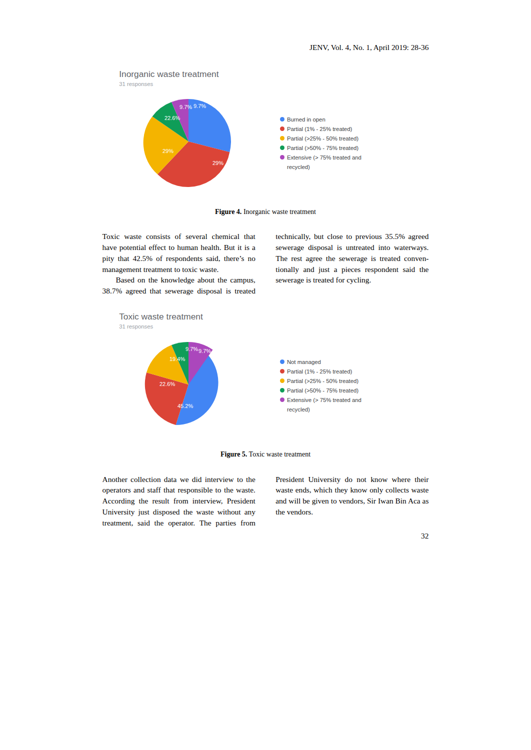JENV, Vol. 4, No. 1, April 2019: 28-36
Inorganic waste treatment
31 responses
29% 29% 22.6% 9.7% 9.7%
Burned in open
Partial (1% - 25% treated)
Partial (>25% - 50% treated)
Partial (>50% - 75% treated)
Extensive (> 75% treated and
recycled)
Figure 4. Inorganic waste treatment
Toxic waste consists of several chemical that have potential effect to human health. But it is a pity that 42.5% of respondents said, there’s no management treatment to toxic waste.
Based on the knowledge about the campus, 38.7% agreed that sewerage disposal is treated technically, but close to previous 35.5% agreed sewerage disposal is untreated into waterways. The rest agree the sewerage is treated conventionally and just a pieces respondent said the sewerage is treated for cycling.
Toxic waste treatment
31 responses
45.2% 22.6% 19.4% 9.7% 9.7%
Not managed
Partial (1% - 25% treated)
Partial (>25% - 50% treated)
Partial (>50% - 75% treated)
Extensive (> 75% treated and
recycled)
Figure 5. Toxic waste treatment
Another collection data we did interview to the operators and staff that responsible to the waste. According the result from interview, President University just disposed the waste without any treatment, said the operator. The parties from President University do not know where their waste ends, which they know only collects waste and will be given to vendors, Sir Iwan Bin Aca as the vendors.
32